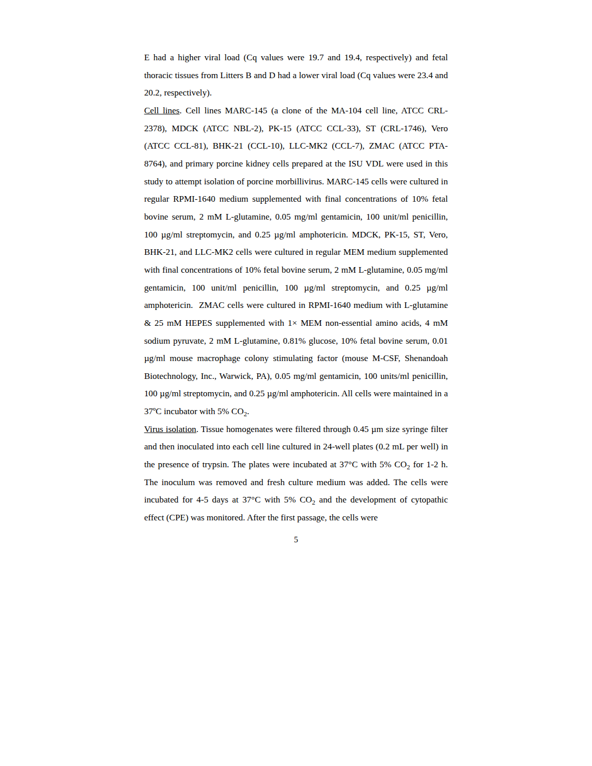E had a higher viral load (Cq values were 19.7 and 19.4, respectively) and fetal thoracic tissues from Litters B and D had a lower viral load (Cq values were 23.4 and 20.2, respectively).
Cell lines. Cell lines MARC-145 (a clone of the MA-104 cell line, ATCC CRL-2378), MDCK (ATCC NBL-2), PK-15 (ATCC CCL-33), ST (CRL-1746), Vero (ATCC CCL-81), BHK-21 (CCL-10), LLC-MK2 (CCL-7), ZMAC (ATCC PTA-8764), and primary porcine kidney cells prepared at the ISU VDL were used in this study to attempt isolation of porcine morbillivirus. MARC-145 cells were cultured in regular RPMI-1640 medium supplemented with final concentrations of 10% fetal bovine serum, 2 mM L-glutamine, 0.05 mg/ml gentamicin, 100 unit/ml penicillin, 100 µg/ml streptomycin, and 0.25 µg/ml amphotericin. MDCK, PK-15, ST, Vero, BHK-21, and LLC-MK2 cells were cultured in regular MEM medium supplemented with final concentrations of 10% fetal bovine serum, 2 mM L-glutamine, 0.05 mg/ml gentamicin, 100 unit/ml penicillin, 100 µg/ml streptomycin, and 0.25 µg/ml amphotericin. ZMAC cells were cultured in RPMI-1640 medium with L-glutamine & 25 mM HEPES supplemented with 1× MEM non-essential amino acids, 4 mM sodium pyruvate, 2 mM L-glutamine, 0.81% glucose, 10% fetal bovine serum, 0.01 µg/ml mouse macrophage colony stimulating factor (mouse M-CSF, Shenandoah Biotechnology, Inc., Warwick, PA), 0.05 mg/ml gentamicin, 100 units/ml penicillin, 100 µg/ml streptomycin, and 0.25 µg/ml amphotericin. All cells were maintained in a 37ºC incubator with 5% CO2.
Virus isolation. Tissue homogenates were filtered through 0.45 µm size syringe filter and then inoculated into each cell line cultured in 24-well plates (0.2 mL per well) in the presence of trypsin. The plates were incubated at 37°C with 5% CO2 for 1-2 h. The inoculum was removed and fresh culture medium was added. The cells were incubated for 4-5 days at 37°C with 5% CO2 and the development of cytopathic effect (CPE) was monitored. After the first passage, the cells were
5